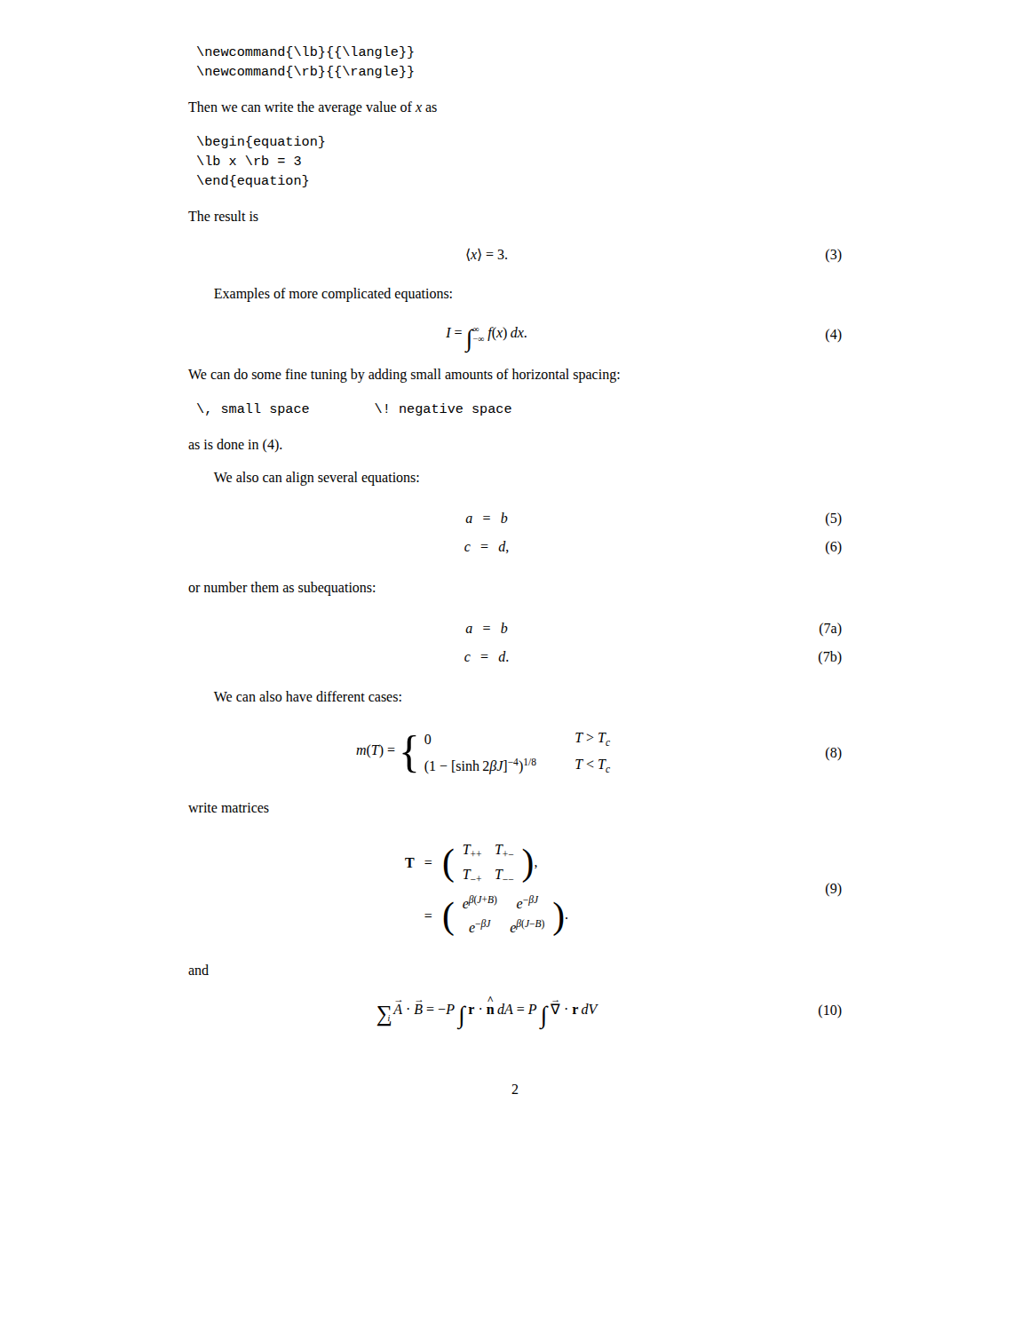\newcommand{\lb}{{\langle}}
\newcommand{\rb}{{\rangle}}
Then we can write the average value of x as
\begin{equation}
\lb x \rb = 3
\end{equation}
The result is
⟨x⟩ = 3.
(3)
Examples of more complicated equations:
I = ∫∞−∞ f(x) dx.
(4)
We can do some fine tuning by adding small amounts of horizontal spacing:
\, small space        \! negative space
as is done in (4).
We also can align several equations:
| a | = | b |
(5)
| c | = | d , |
(6)
or number them as subequations:
| a | = | b |
(7a)
| c | = | d . |
(7b)
We can also have different cases:
m(T) = {
| 0 | T > T c |
| (1 − [sinh 2 βJ ] −4 ) 1/8 | T < T c |
(8)
write matrices
| T | = | ( / T ++ / T +− / / T −+ / T −− / ) , |
| | = | ( / e β ( J + B ) / e − βJ / / e − βJ / e β ( J − B ) / ) . |
(9)
and
∑i A · B = −P ∫ r · n dA = P ∫ ∇ · r dV
(10)
2